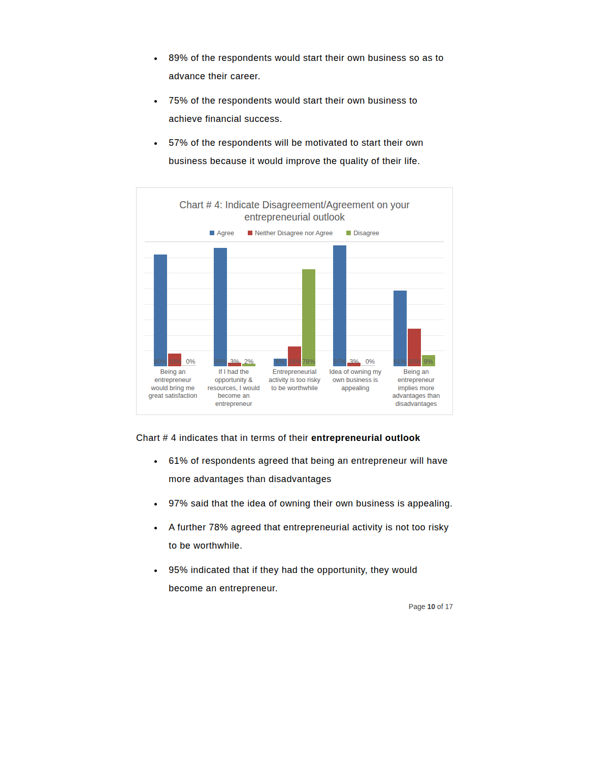89% of the respondents would start their own business so as to advance their career.
75% of the respondents would start their own business to achieve financial success.
57% of the respondents will be motivated to start their own business because it would improve the quality of their life.
Chart # 4: Indicate Disagreement/Agreement on your
entrepreneurial outlook
Agree Neither Disagree nor Agree Disagree
90%
10%
0%
95%
3%
2%
6%
16%
78%
97%
3%
0%
61%
30%
9%
Being an entrepreneur would bring me great satisfaction
If I had the opportunity & resources, I would become an entrepreneur
Entrepreneurial activity is too risky to be worthwhile
Idea of owning my own business is appealing
Being an entrepreneur implies more advantages than disadvantages
Chart # 4 indicates that in terms of their entrepreneurial outlook
61% of respondents agreed that being an entrepreneur will have more advantages than disadvantages
97% said that the idea of owning their own business is appealing.
A further 78% agreed that entrepreneurial activity is not too risky to be worthwhile.
95% indicated that if they had the opportunity, they would become an entrepreneur.
Page 10 of 17